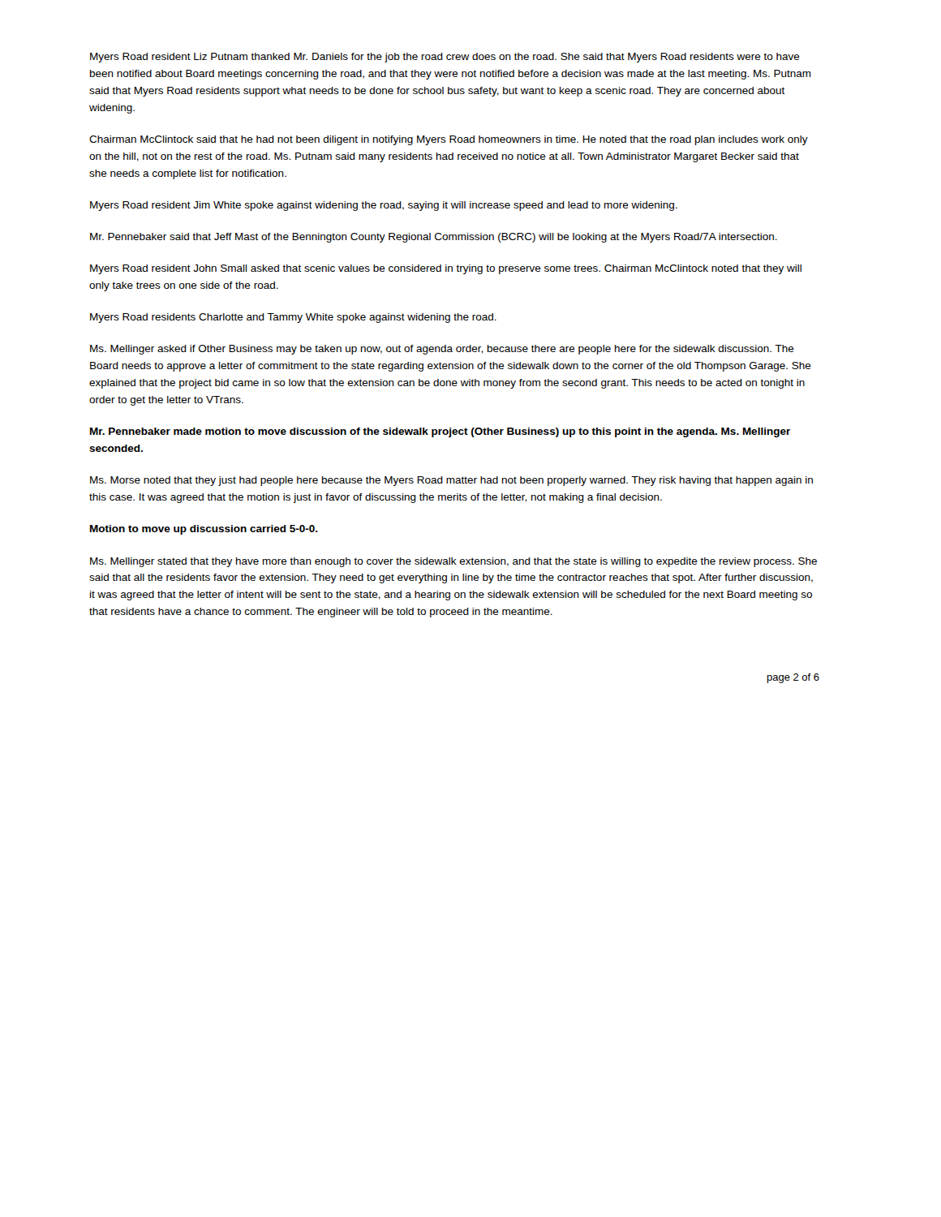Myers Road resident Liz Putnam thanked Mr. Daniels for the job the road crew does on the road. She said that Myers Road residents were to have been notified about Board meetings concerning the road, and that they were not notified before a decision was made at the last meeting. Ms. Putnam said that Myers Road residents support what needs to be done for school bus safety, but want to keep a scenic road. They are concerned about widening.
Chairman McClintock said that he had not been diligent in notifying Myers Road homeowners in time. He noted that the road plan includes work only on the hill, not on the rest of the road. Ms. Putnam said many residents had received no notice at all. Town Administrator Margaret Becker said that she needs a complete list for notification.
Myers Road resident Jim White spoke against widening the road, saying it will increase speed and lead to more widening.
Mr. Pennebaker said that Jeff Mast of the Bennington County Regional Commission (BCRC) will be looking at the Myers Road/7A intersection.
Myers Road resident John Small asked that scenic values be considered in trying to preserve some trees. Chairman McClintock noted that they will only take trees on one side of the road.
Myers Road residents Charlotte and Tammy White spoke against widening the road.
Ms. Mellinger asked if Other Business may be taken up now, out of agenda order, because there are people here for the sidewalk discussion. The Board needs to approve a letter of commitment to the state regarding extension of the sidewalk down to the corner of the old Thompson Garage. She explained that the project bid came in so low that the extension can be done with money from the second grant. This needs to be acted on tonight in order to get the letter to VTrans.
Mr. Pennebaker made motion to move discussion of the sidewalk project (Other Business) up to this point in the agenda. Ms. Mellinger seconded.
Ms. Morse noted that they just had people here because the Myers Road matter had not been properly warned. They risk having that happen again in this case. It was agreed that the motion is just in favor of discussing the merits of the letter, not making a final decision.
Motion to move up discussion carried 5-0-0.
Ms. Mellinger stated that they have more than enough to cover the sidewalk extension, and that the state is willing to expedite the review process. She said that all the residents favor the extension. They need to get everything in line by the time the contractor reaches that spot. After further discussion, it was agreed that the letter of intent will be sent to the state, and a hearing on the sidewalk extension will be scheduled for the next Board meeting so that residents have a chance to comment. The engineer will be told to proceed in the meantime.
page 2 of 6